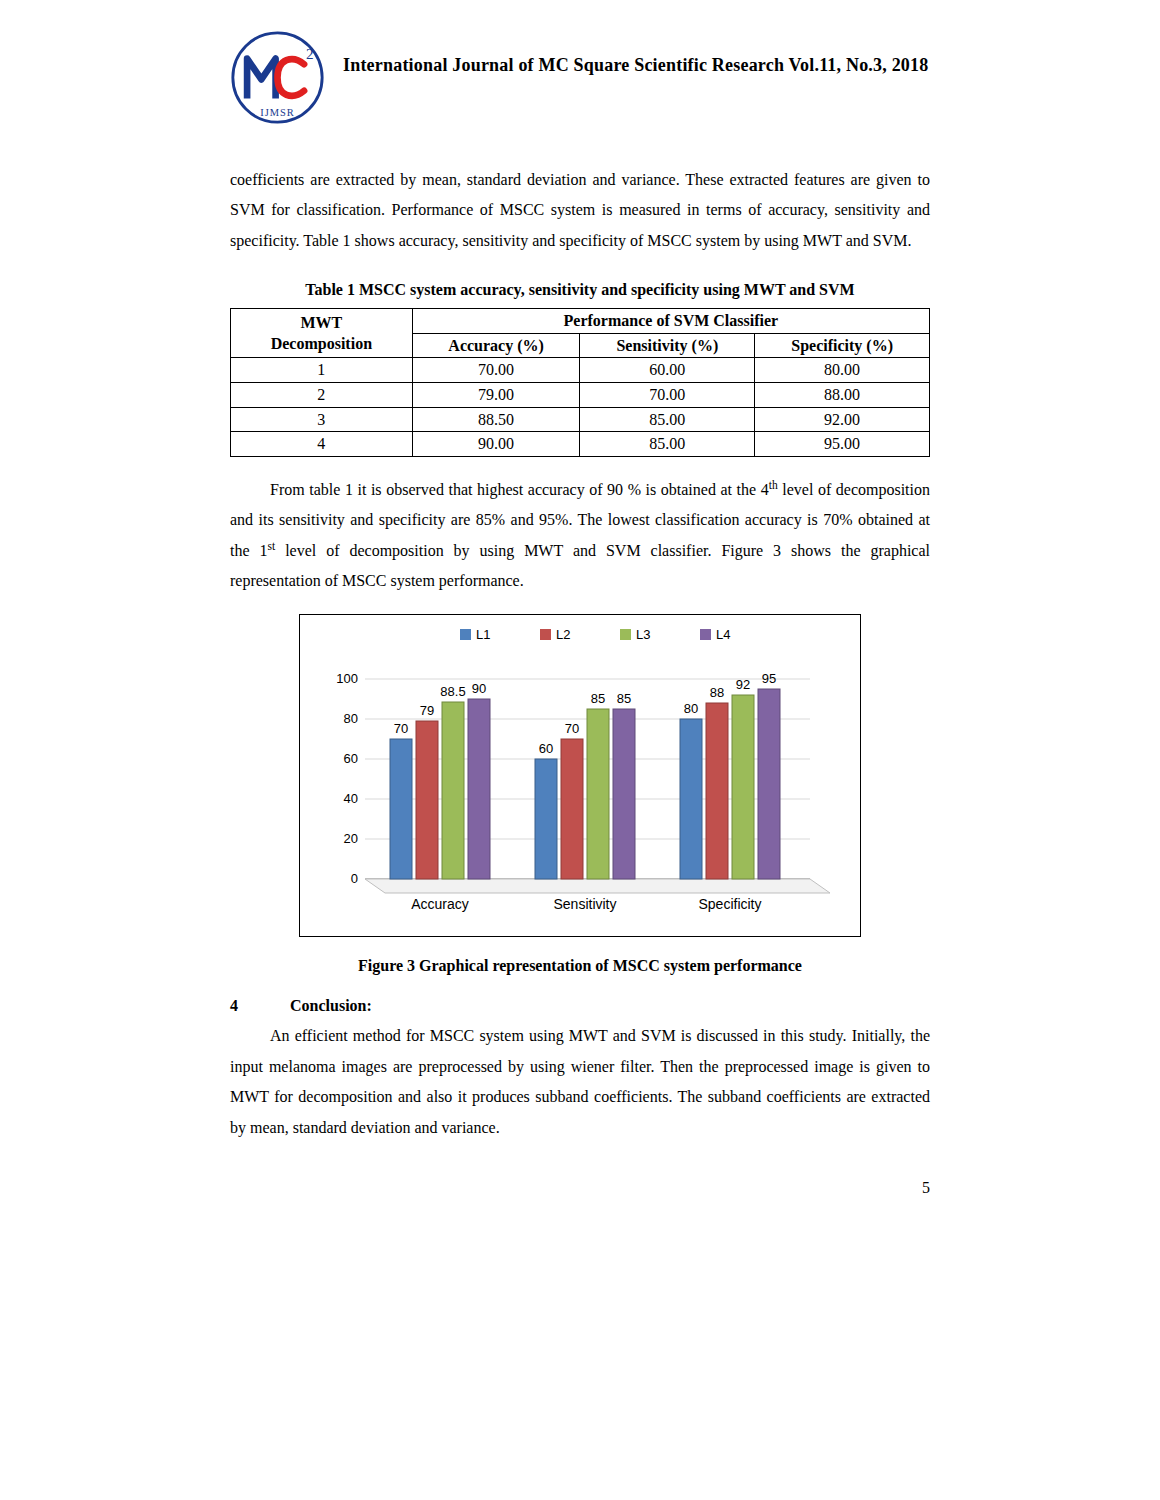2 IJMSR
International Journal of MC Square Scientific Research Vol.11, No.3, 2018
coefficients are extracted by mean, standard deviation and variance. These extracted features are given to SVM for classification. Performance of MSCC system is measured in terms of accuracy, sensitivity and specificity. Table 1 shows accuracy, sensitivity and specificity of MSCC system by using MWT and SVM.
Table 1 MSCC system accuracy, sensitivity and specificity using MWT and SVM
| MWT Decomposition | Performance of SVM Classifier |
| --- | --- |
| Accuracy (%) | Sensitivity (%) | Specificity (%) |
| 1 | 70.00 | 60.00 | 80.00 |
| 2 | 79.00 | 70.00 | 88.00 |
| 3 | 88.50 | 85.00 | 92.00 |
| 4 | 90.00 | 85.00 | 95.00 |
From table 1 it is observed that highest accuracy of 90 % is obtained at the 4th level of decomposition and its sensitivity and specificity are 85% and 95%. The lowest classification accuracy is 70% obtained at the 1st level of decomposition by using MWT and SVM classifier. Figure 3 shows the graphical representation of MSCC system performance.
L1 L2 L3 L4 100 80 60 40 20 0 70 79 88.5 90 60 70 85 85 80 88 92 95 Accuracy Sensitivity Specificity
Figure 3 Graphical representation of MSCC system performance
4 Conclusion:
An efficient method for MSCC system using MWT and SVM is discussed in this study. Initially, the input melanoma images are preprocessed by using wiener filter. Then the preprocessed image is given to MWT for decomposition and also it produces subband coefficients. The subband coefficients are extracted by mean, standard deviation and variance.
5